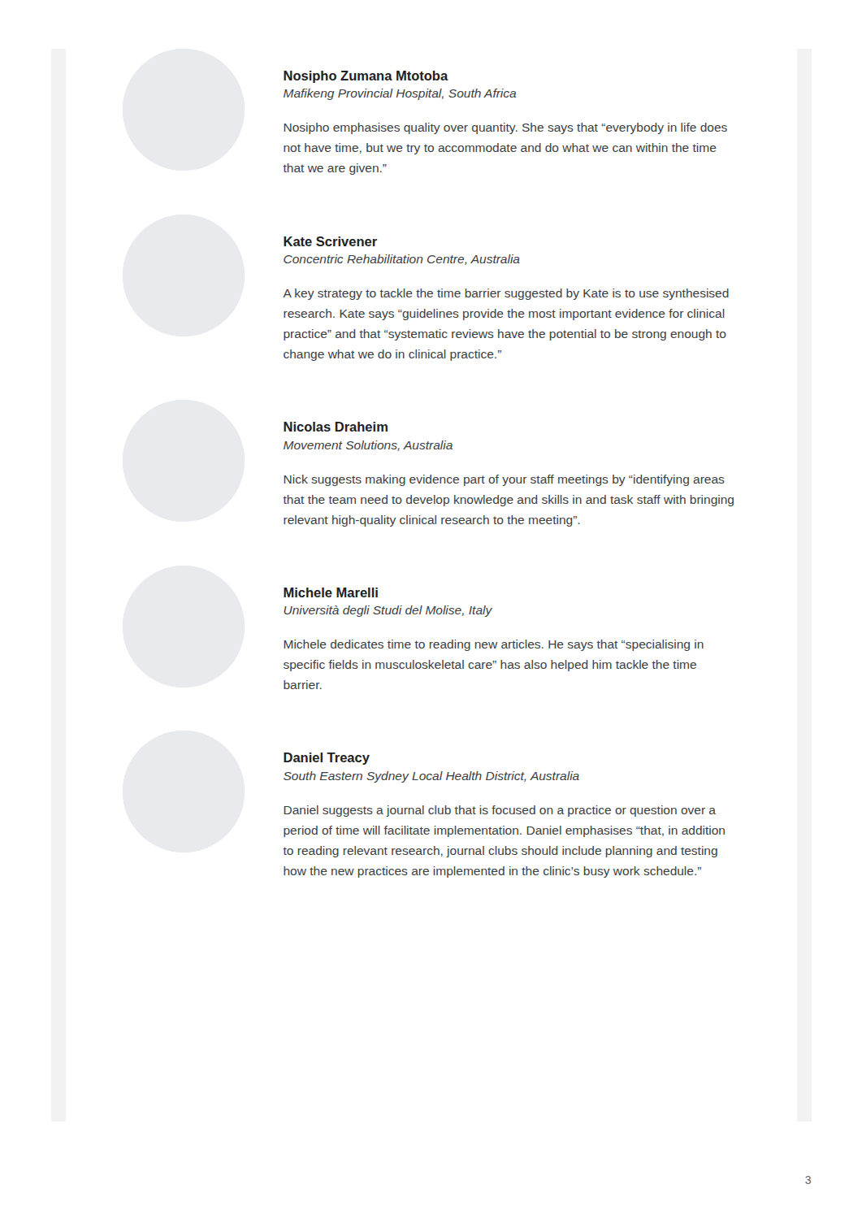Nosipho Zumana Mtotoba
Mafikeng Provincial Hospital, South Africa
Nosipho emphasises quality over quantity. She says that “everybody in life does not have time, but we try to accommodate and do what we can within the time that we are given.”
Kate Scrivener
Concentric Rehabilitation Centre, Australia
A key strategy to tackle the time barrier suggested by Kate is to use synthesised research. Kate says “guidelines provide the most important evidence for clinical practice” and that “systematic reviews have the potential to be strong enough to change what we do in clinical practice.”
Nicolas Draheim
Movement Solutions, Australia
Nick suggests making evidence part of your staff meetings by “identifying areas that the team need to develop knowledge and skills in and task staff with bringing relevant high-quality clinical research to the meeting”.
Michele Marelli
Università degli Studi del Molise, Italy
Michele dedicates time to reading new articles. He says that “specialising in specific fields in musculoskeletal care” has also helped him tackle the time barrier.
Daniel Treacy
South Eastern Sydney Local Health District, Australia
Daniel suggests a journal club that is focused on a practice or question over a period of time will facilitate implementation. Daniel emphasises “that, in addition to reading relevant research, journal clubs should include planning and testing how the new practices are implemented in the clinic’s busy work schedule.”
3